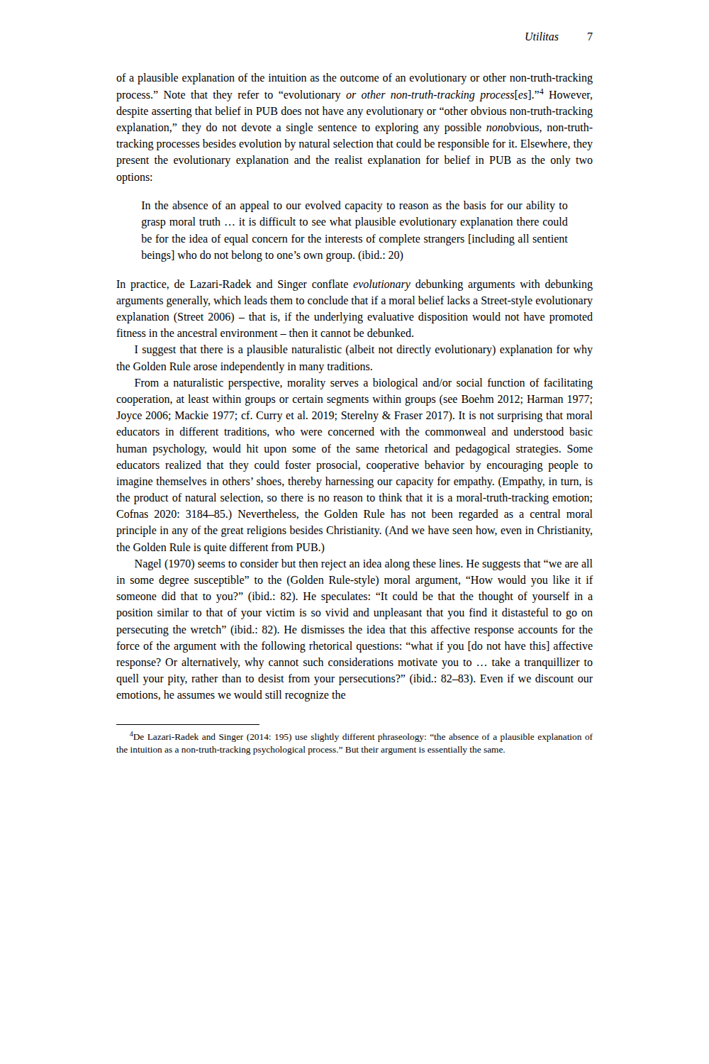Utilitas 7
of a plausible explanation of the intuition as the outcome of an evolutionary or other non-truth-tracking process.” Note that they refer to “evolutionary or other non-truth-tracking process[es].”4 However, despite asserting that belief in PUB does not have any evolutionary or “other obvious non-truth-tracking explanation,” they do not devote a single sentence to exploring any possible nonobvious, non-truth-tracking processes besides evolution by natural selection that could be responsible for it. Elsewhere, they present the evolutionary explanation and the realist explanation for belief in PUB as the only two options:
In the absence of an appeal to our evolved capacity to reason as the basis for our ability to grasp moral truth … it is difficult to see what plausible evolutionary explanation there could be for the idea of equal concern for the interests of complete strangers [including all sentient beings] who do not belong to one’s own group. (ibid.: 20)
In practice, de Lazari-Radek and Singer conflate evolutionary debunking arguments with debunking arguments generally, which leads them to conclude that if a moral belief lacks a Street-style evolutionary explanation (Street 2006) – that is, if the underlying evaluative disposition would not have promoted fitness in the ancestral environment – then it cannot be debunked.
I suggest that there is a plausible naturalistic (albeit not directly evolutionary) explanation for why the Golden Rule arose independently in many traditions.
From a naturalistic perspective, morality serves a biological and/or social function of facilitating cooperation, at least within groups or certain segments within groups (see Boehm 2012; Harman 1977; Joyce 2006; Mackie 1977; cf. Curry et al. 2019; Sterelny & Fraser 2017). It is not surprising that moral educators in different traditions, who were concerned with the commonweal and understood basic human psychology, would hit upon some of the same rhetorical and pedagogical strategies. Some educators realized that they could foster prosocial, cooperative behavior by encouraging people to imagine themselves in others’ shoes, thereby harnessing our capacity for empathy. (Empathy, in turn, is the product of natural selection, so there is no reason to think that it is a moral-truth-tracking emotion; Cofnas 2020: 3184–85.) Nevertheless, the Golden Rule has not been regarded as a central moral principle in any of the great religions besides Christianity. (And we have seen how, even in Christianity, the Golden Rule is quite different from PUB.)
Nagel (1970) seems to consider but then reject an idea along these lines. He suggests that “we are all in some degree susceptible” to the (Golden Rule-style) moral argument, “How would you like it if someone did that to you?” (ibid.: 82). He speculates: “It could be that the thought of yourself in a position similar to that of your victim is so vivid and unpleasant that you find it distasteful to go on persecuting the wretch” (ibid.: 82). He dismisses the idea that this affective response accounts for the force of the argument with the following rhetorical questions: “what if you [do not have this] affective response? Or alternatively, why cannot such considerations motivate you to … take a tranquillizer to quell your pity, rather than to desist from your persecutions?” (ibid.: 82–83). Even if we discount our emotions, he assumes we would still recognize the
4De Lazari-Radek and Singer (2014: 195) use slightly different phraseology: “the absence of a plausible explanation of the intuition as a non-truth-tracking psychological process.” But their argument is essentially the same.